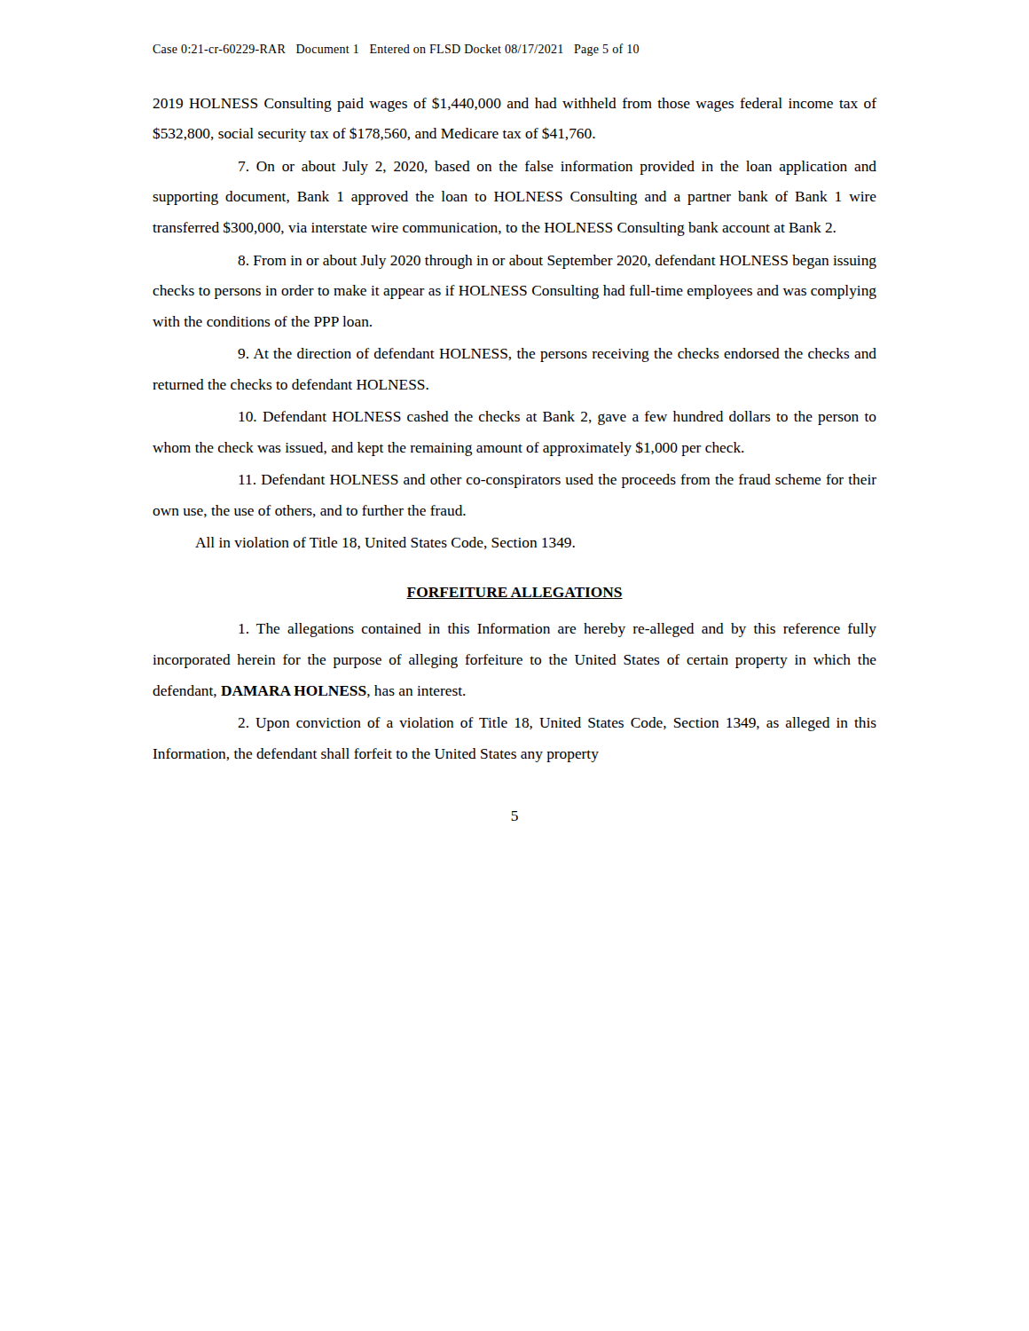Case 0:21-cr-60229-RAR Document 1 Entered on FLSD Docket 08/17/2021 Page 5 of 10
2019 HOLNESS Consulting paid wages of $1,440,000 and had withheld from those wages federal income tax of $532,800, social security tax of $178,560, and Medicare tax of $41,760.
7. On or about July 2, 2020, based on the false information provided in the loan application and supporting document, Bank 1 approved the loan to HOLNESS Consulting and a partner bank of Bank 1 wire transferred $300,000, via interstate wire communication, to the HOLNESS Consulting bank account at Bank 2.
8. From in or about July 2020 through in or about September 2020, defendant HOLNESS began issuing checks to persons in order to make it appear as if HOLNESS Consulting had full-time employees and was complying with the conditions of the PPP loan.
9. At the direction of defendant HOLNESS, the persons receiving the checks endorsed the checks and returned the checks to defendant HOLNESS.
10. Defendant HOLNESS cashed the checks at Bank 2, gave a few hundred dollars to the person to whom the check was issued, and kept the remaining amount of approximately $1,000 per check.
11. Defendant HOLNESS and other co-conspirators used the proceeds from the fraud scheme for their own use, the use of others, and to further the fraud.
All in violation of Title 18, United States Code, Section 1349.
FORFEITURE ALLEGATIONS
1. The allegations contained in this Information are hereby re-alleged and by this reference fully incorporated herein for the purpose of alleging forfeiture to the United States of certain property in which the defendant, DAMARA HOLNESS, has an interest.
2. Upon conviction of a violation of Title 18, United States Code, Section 1349, as alleged in this Information, the defendant shall forfeit to the United States any property
5